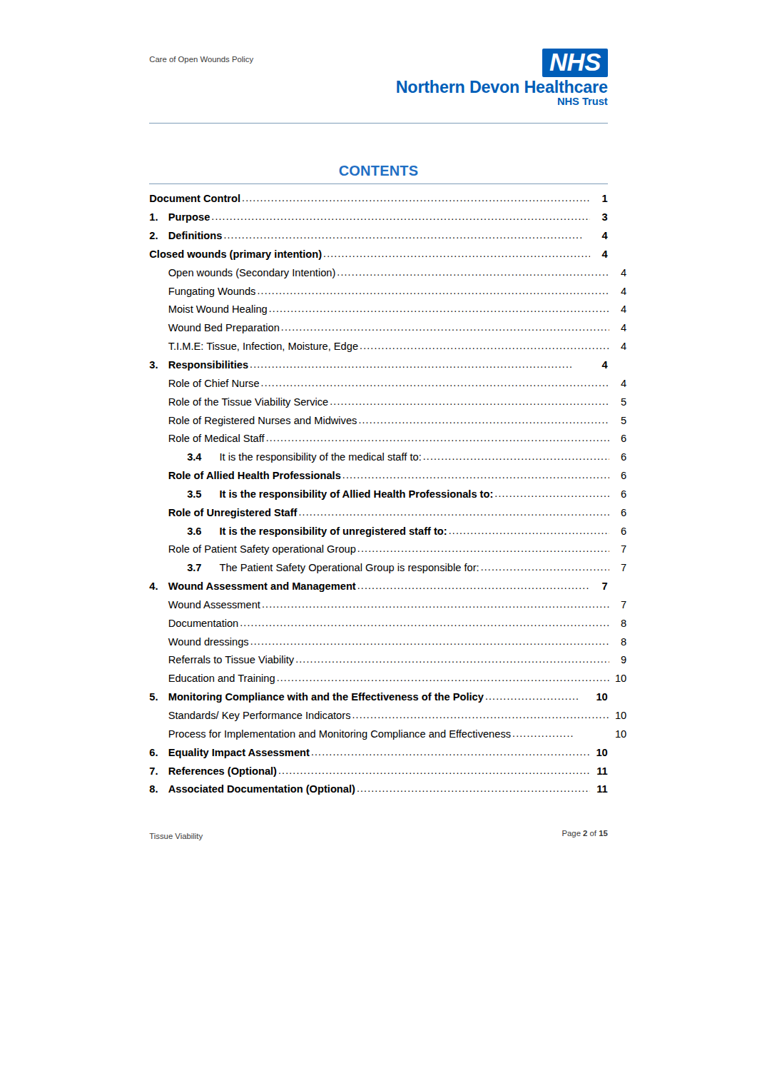Care of Open Wounds Policy
NHS
Northern Devon Healthcare
NHS Trust
CONTENTS
Document Control ........................................................................................................... 1
1. Purpose ......................................................................................................... 3
2. Definitions ................................................................................................... 4
Closed wounds (primary intention) ................................................................................. 4
Open wounds (Secondary Intention) ............................................................................. 4
Fungating Wounds ....................................................................................................... 4
Moist Wound Healing ................................................................................................... 4
Wound Bed Preparation ............................................................................................... 4
T.I.M.E: Tissue, Infection, Moisture, Edge ..................................................................... 4
3. Responsibilities ......................................................................................... 4
Role of Chief Nurse ..................................................................................................... 4
Role of the Tissue Viability Service .............................................................................. 5
Role of Registered Nurses and Midwives ..................................................................... 5
Role of Medical Staff ................................................................................................... 6
3.4 It is the responsibility of the medical staff to: ....................................................... 6
Role of Allied Health Professionals ........................................................................... 6
3.5 It is the responsibility of Allied Health Professionals to: ....................................... 6
Role of Unregistered Staff ............................................................................................... 6
3.6 It is the responsibility of unregistered staff to: ..................................................... 6
Role of Patient Safety operational Group ....................................................................... 7
3.7 The Patient Safety Operational Group is responsible for: .................................... 7
4. Wound Assessment and Management ....................................................................... 7
Wound Assessment ..................................................................................................... 7
Documentation ........................................................................................................... 8
Wound dressings ......................................................................................................... 8
Referrals to Tissue Viability ......................................................................................... 9
Education and Training ............................................................................................... 10
5. Monitoring Compliance with and the Effectiveness of the Policy .......................... 10
Standards/ Key Performance Indicators ....................................................................... 10
Process for Implementation and Monitoring Compliance and Effectiveness ................. 10
6. Equality Impact Assessment .................................................................................... 10
7. References (Optional) ............................................................................................. 11
8. Associated Documentation (Optional) ..................................................................... 11
Tissue Viability
Page 2 of 15